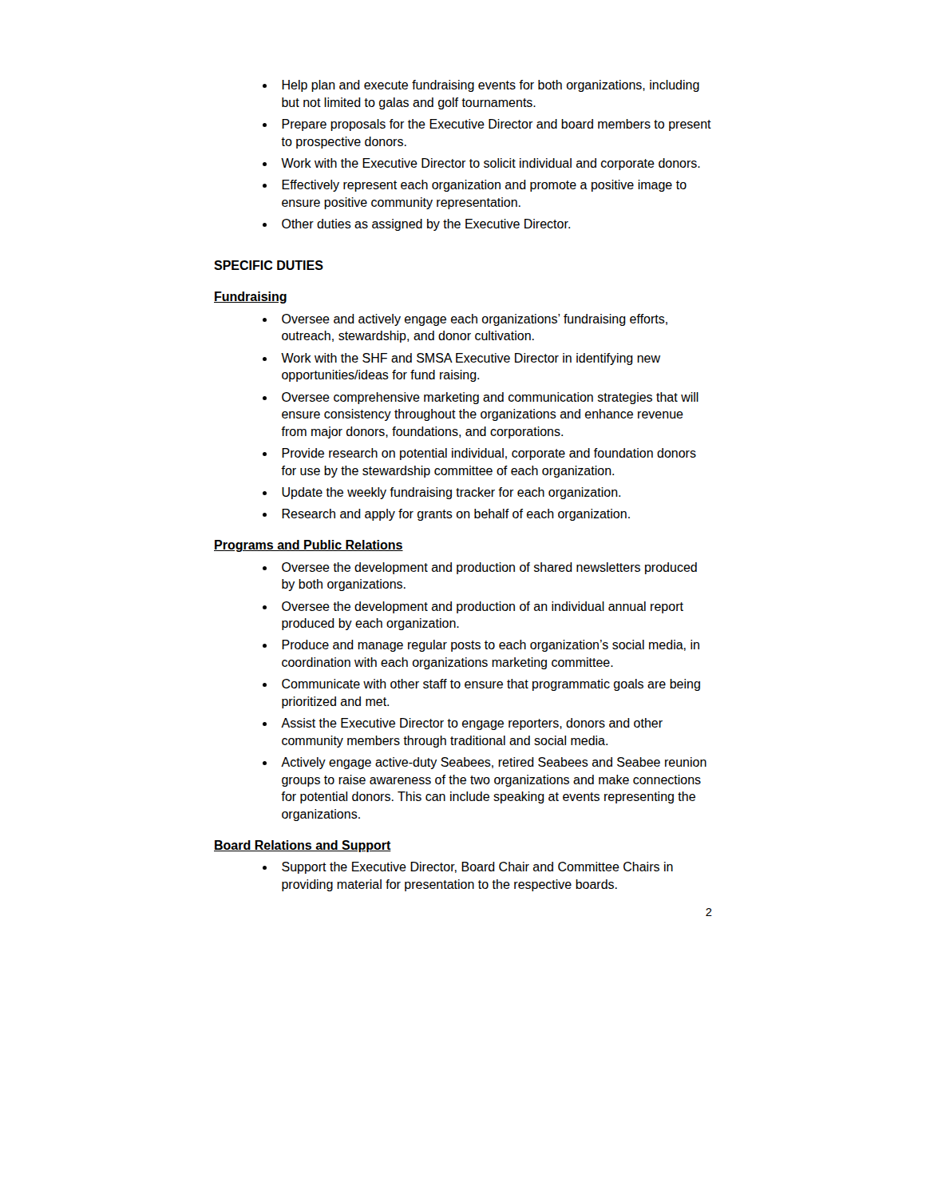Help plan and execute fundraising events for both organizations, including but not limited to galas and golf tournaments.
Prepare proposals for the Executive Director and board members to present to prospective donors.
Work with the Executive Director to solicit individual and corporate donors.
Effectively represent each organization and promote a positive image to ensure positive community representation.
Other duties as assigned by the Executive Director.
SPECIFIC DUTIES
Fundraising
Oversee and actively engage each organizations’ fundraising efforts, outreach, stewardship, and donor cultivation.
Work with the SHF and SMSA Executive Director in identifying new opportunities/ideas for fund raising.
Oversee comprehensive marketing and communication strategies that will ensure consistency throughout the organizations and enhance revenue from major donors, foundations, and corporations.
Provide research on potential individual, corporate and foundation donors for use by the stewardship committee of each organization.
Update the weekly fundraising tracker for each organization.
Research and apply for grants on behalf of each organization.
Programs and Public Relations
Oversee the development and production of shared newsletters produced by both organizations.
Oversee the development and production of an individual annual report produced by each organization.
Produce and manage regular posts to each organization’s social media, in coordination with each organizations marketing committee.
Communicate with other staff to ensure that programmatic goals are being prioritized and met.
Assist the Executive Director to engage reporters, donors and other community members through traditional and social media.
Actively engage active-duty Seabees, retired Seabees and Seabee reunion groups to raise awareness of the two organizations and make connections for potential donors. This can include speaking at events representing the organizations.
Board Relations and Support
Support the Executive Director, Board Chair and Committee Chairs in providing material for presentation to the respective boards.
2